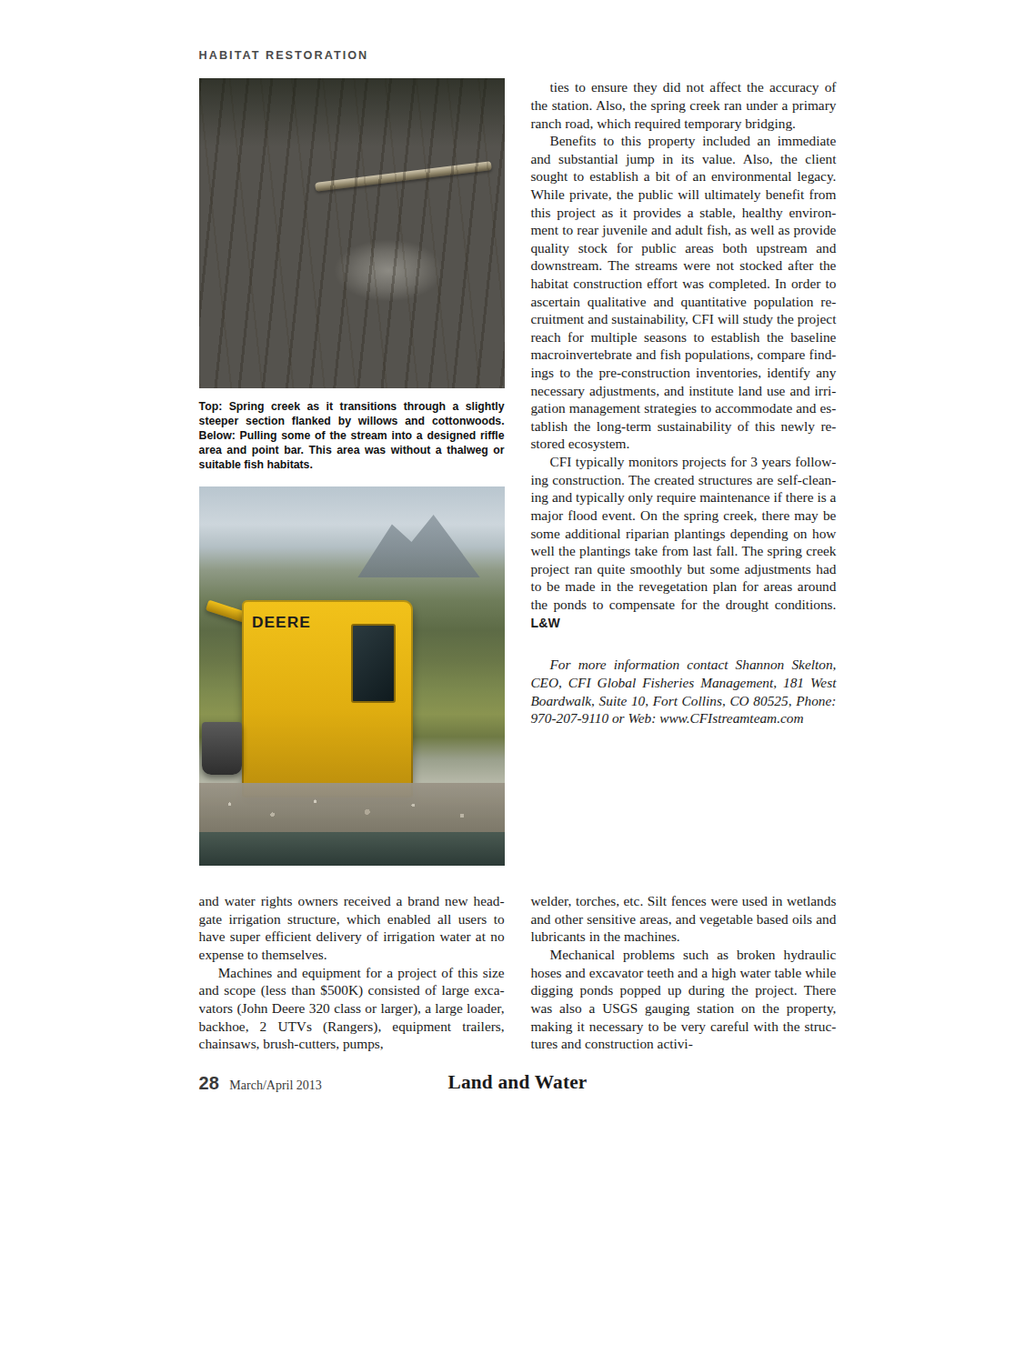Habitat Restoration
Top: Spring creek as it transitions through a slightly steeper section flanked by willows and cottonwoods. Below: Pulling some of the stream into a designed riffle area and point bar. This area was without a thalweg or suitable fish habitats.
ties to ensure they did not affect the accuracy of the station. Also, the spring creek ran under a primary ranch road, which required temporary bridging.
Benefits to this property included an immediate and substantial jump in its value. Also, the client sought to establish a bit of an environmental legacy. While private, the public will ultimately benefit from this project as it provides a stable, healthy environment to rear juvenile and adult fish, as well as provide quality stock for public areas both upstream and downstream. The streams were not stocked after the habitat construction effort was completed. In order to ascertain qualitative and quantitative population recruitment and sustainability, CFI will study the project reach for multiple seasons to establish the baseline macroinvertebrate and fish populations, compare findings to the pre-construction inventories, identify any necessary adjustments, and institute land use and irrigation management strategies to accommodate and establish the long-term sustainability of this newly restored ecosystem.
CFI typically monitors projects for 3 years following construction. The created structures are self-cleaning and typically only require maintenance if there is a major flood event. On the spring creek, there may be some additional riparian plantings depending on how well the plantings take from last fall. The spring creek project ran quite smoothly but some adjustments had to be made in the revegetation plan for areas around the ponds to compensate for the drought conditions. L&W
For more information contact Shannon Skelton, CEO, CFI Global Fisheries Management, 181 West Boardwalk, Suite 10, Fort Collins, CO 80525, Phone: 970-207-9110 or Web: www.CFIstreamteam.com
and water rights owners received a brand new head-gate irrigation structure, which enabled all users to have super efficient delivery of irrigation water at no expense to themselves.
Machines and equipment for a project of this size and scope (less than $500K) consisted of large excavators (John Deere 320 class or larger), a large loader, backhoe, 2 UTVs (Rangers), equipment trailers, chainsaws, brush-cutters, pumps,
welder, torches, etc. Silt fences were used in wetlands and other sensitive areas, and vegetable based oils and lubricants in the machines.
Mechanical problems such as broken hydraulic hoses and excavator teeth and a high water table while digging ponds popped up during the project. There was also a USGS gauging station on the property, making it necessary to be very careful with the structures and construction activi-
28 March/April 2013 Land and Water